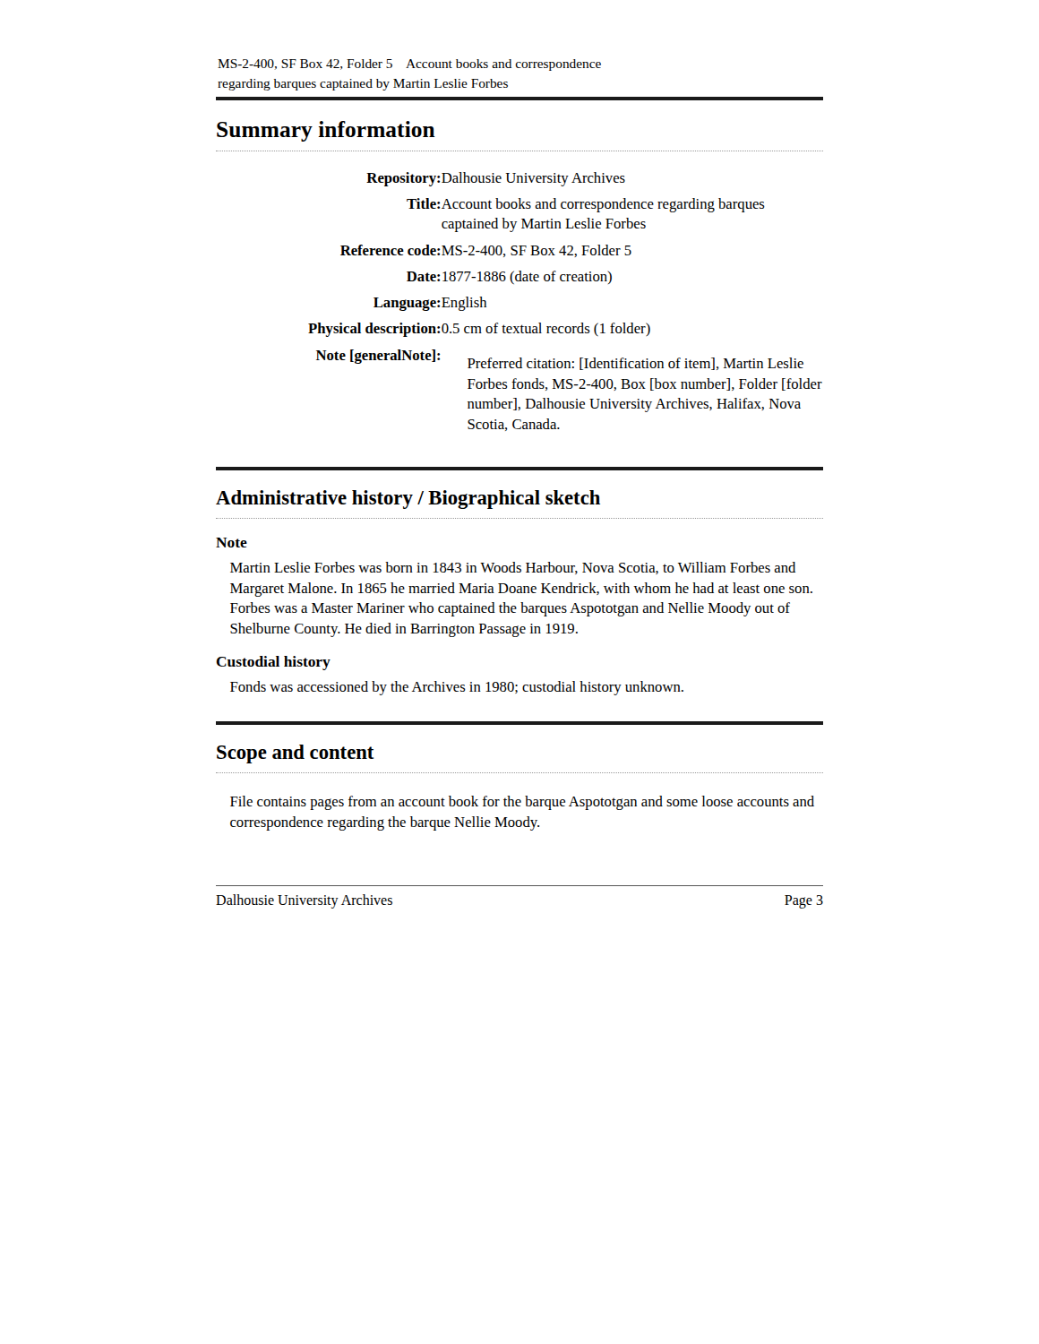MS-2-400, SF Box 42, Folder 5 Account books and correspondence
regarding barques captained by Martin Leslie Forbes
Summary information
| Repository: | Dalhousie University Archives |
| Title: | Account books and correspondence regarding barques captained by Martin Leslie Forbes |
| Reference code: | MS-2-400, SF Box 42, Folder 5 |
| Date: | 1877-1886 (date of creation) |
| Language: | English |
| Physical description: | 0.5 cm of textual records (1 folder) |
| Note [generalNote]: | Preferred citation: [Identification of item], Martin Leslie Forbes fonds, MS-2-400, Box [box number], Folder [folder number], Dalhousie University Archives, Halifax, Nova Scotia, Canada. |
Administrative history / Biographical sketch
Note
Martin Leslie Forbes was born in 1843 in Woods Harbour, Nova Scotia, to William Forbes and Margaret Malone. In 1865 he married Maria Doane Kendrick, with whom he had at least one son. Forbes was a Master Mariner who captained the barques Aspototgan and Nellie Moody out of Shelburne County. He died in Barrington Passage in 1919.
Custodial history
Fonds was accessioned by the Archives in 1980; custodial history unknown.
Scope and content
File contains pages from an account book for the barque Aspototgan and some loose accounts and correspondence regarding the barque Nellie Moody.
Dalhousie University Archives Page 3